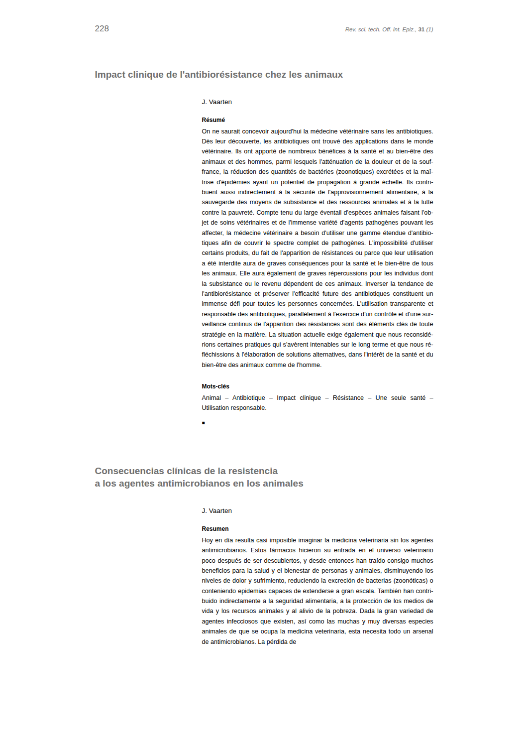228
Rev. sci. tech. Off. int. Epiz., 31 (1)
Impact clinique de l'antibiorésistance chez les animaux
J. Vaarten
Résumé
On ne saurait concevoir aujourd'hui la médecine vétérinaire sans les antibiotiques. Dès leur découverte, les antibiotiques ont trouvé des applications dans le monde vétérinaire. Ils ont apporté de nombreux bénéfices à la santé et au bien-être des animaux et des hommes, parmi lesquels l'atténuation de la douleur et de la souffrance, la réduction des quantités de bactéries (zoonotiques) excrétées et la maîtrise d'épidémies ayant un potentiel de propagation à grande échelle. Ils contribuent aussi indirectement à la sécurité de l'approvisionnement alimentaire, à la sauvegarde des moyens de subsistance et des ressources animales et à la lutte contre la pauvreté. Compte tenu du large éventail d'espèces animales faisant l'objet de soins vétérinaires et de l'immense variété d'agents pathogènes pouvant les affecter, la médecine vétérinaire a besoin d'utiliser une gamme étendue d'antibiotiques afin de couvrir le spectre complet de pathogènes. L'impossibilité d'utiliser certains produits, du fait de l'apparition de résistances ou parce que leur utilisation a été interdite aura de graves conséquences pour la santé et le bien-être de tous les animaux. Elle aura également de graves répercussions pour les individus dont la subsistance ou le revenu dépendent de ces animaux. Inverser la tendance de l'antibiorésistance et préserver l'efficacité future des antibiotiques constituent un immense défi pour toutes les personnes concernées. L'utilisation transparente et responsable des antibiotiques, parallèlement à l'exercice d'un contrôle et d'une surveillance continus de l'apparition des résistances sont des éléments clés de toute stratégie en la matière. La situation actuelle exige également que nous reconsidérions certaines pratiques qui s'avèrent intenables sur le long terme et que nous réfléchissions à l'élaboration de solutions alternatives, dans l'intérêt de la santé et du bien-être des animaux comme de l'homme.
Mots-clés
Animal – Antibiotique – Impact clinique – Résistance – Une seule santé – Utilisation responsable.
Consecuencias clínicas de la resistencia
a los agentes antimicrobianos en los animales
J. Vaarten
Resumen
Hoy en día resulta casi imposible imaginar la medicina veterinaria sin los agentes antimicrobianos. Estos fármacos hicieron su entrada en el universo veterinario poco después de ser descubiertos, y desde entonces han traído consigo muchos beneficios para la salud y el bienestar de personas y animales, disminuyendo los niveles de dolor y sufrimiento, reduciendo la excreción de bacterias (zoonóticas) o conteniendo epidemias capaces de extenderse a gran escala. También han contribuido indirectamente a la seguridad alimentaria, a la protección de los medios de vida y los recursos animales y al alivio de la pobreza. Dada la gran variedad de agentes infecciosos que existen, así como las muchas y muy diversas especies animales de que se ocupa la medicina veterinaria, esta necesita todo un arsenal de antimicrobianos. La pérdida de